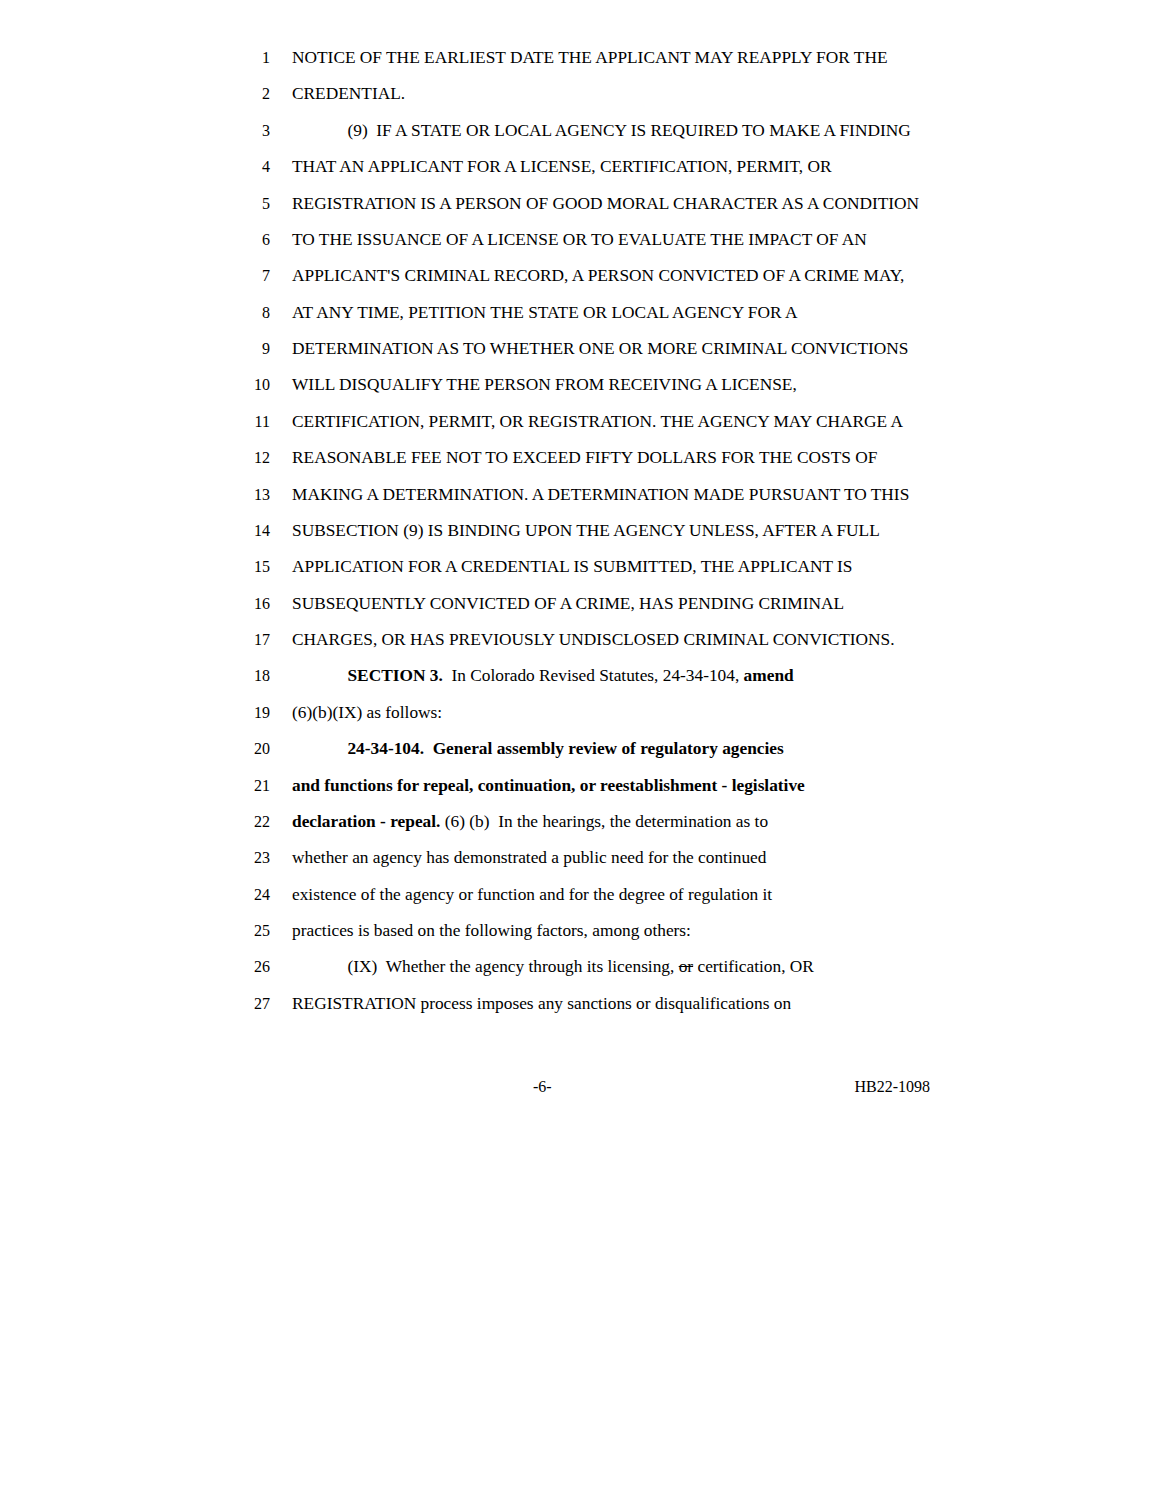1 NOTICE OF THE EARLIEST DATE THE APPLICANT MAY REAPPLY FOR THE
2 CREDENTIAL.
3 (9) IF A STATE OR LOCAL AGENCY IS REQUIRED TO MAKE A FINDING
4 THAT AN APPLICANT FOR A LICENSE, CERTIFICATION, PERMIT, OR
5 REGISTRATION IS A PERSON OF GOOD MORAL CHARACTER AS A CONDITION
6 TO THE ISSUANCE OF A LICENSE OR TO EVALUATE THE IMPACT OF AN
7 APPLICANT'S CRIMINAL RECORD, A PERSON CONVICTED OF A CRIME MAY,
8 AT ANY TIME, PETITION THE STATE OR LOCAL AGENCY FOR A
9 DETERMINATION AS TO WHETHER ONE OR MORE CRIMINAL CONVICTIONS
10 WILL DISQUALIFY THE PERSON FROM RECEIVING A LICENSE,
11 CERTIFICATION, PERMIT, OR REGISTRATION. THE AGENCY MAY CHARGE A
12 REASONABLE FEE NOT TO EXCEED FIFTY DOLLARS FOR THE COSTS OF
13 MAKING A DETERMINATION. A DETERMINATION MADE PURSUANT TO THIS
14 SUBSECTION (9) IS BINDING UPON THE AGENCY UNLESS, AFTER A FULL
15 APPLICATION FOR A CREDENTIAL IS SUBMITTED, THE APPLICANT IS
16 SUBSEQUENTLY CONVICTED OF A CRIME, HAS PENDING CRIMINAL
17 CHARGES, OR HAS PREVIOUSLY UNDISCLOSED CRIMINAL CONVICTIONS.
18 SECTION 3. In Colorado Revised Statutes, 24-34-104, amend
19(6)(b)(IX) as follows:
20 24-34-104. General assembly review of regulatory agencies
21 and functions for repeal, continuation, or reestablishment - legislative
22 declaration - repeal. (6) (b) In the hearings, the determination as to
23 whether an agency has demonstrated a public need for the continued
24 existence of the agency or function and for the degree of regulation it
25 practices is based on the following factors, among others:
26 (IX) Whether the agency through its licensing, or certification, OR
27 REGISTRATION process imposes any sanctions or disqualifications on
-6- HB22-1098